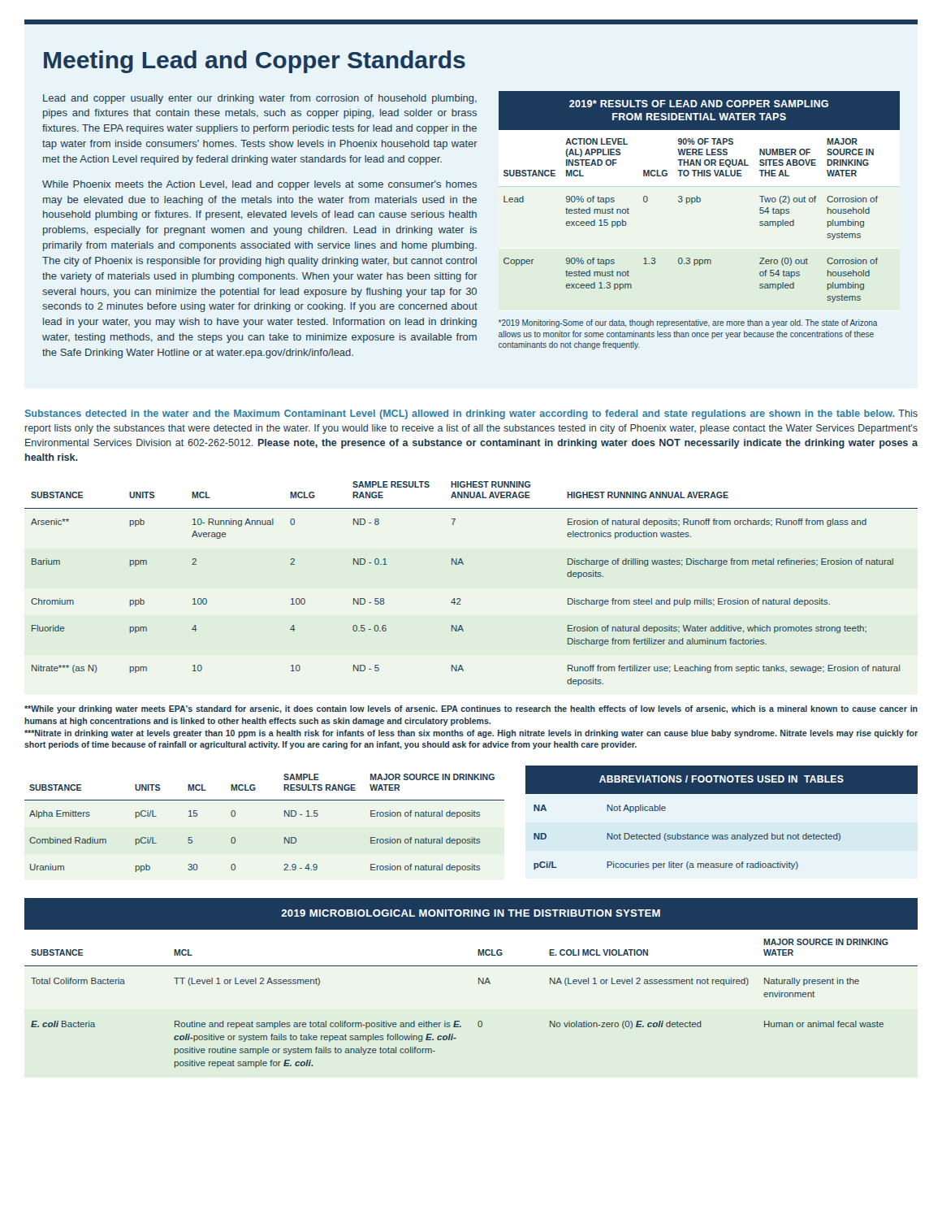Meeting Lead and Copper Standards
Lead and copper usually enter our drinking water from corrosion of household plumbing, pipes and fixtures that contain these metals, such as copper piping, lead solder or brass fixtures. The EPA requires water suppliers to perform periodic tests for lead and copper in the tap water from inside consumers' homes. Tests show levels in Phoenix household tap water met the Action Level required by federal drinking water standards for lead and copper.
While Phoenix meets the Action Level, lead and copper levels at some consumer's homes may be elevated due to leaching of the metals into the water from materials used in the household plumbing or fixtures. If present, elevated levels of lead can cause serious health problems, especially for pregnant women and young children. Lead in drinking water is primarily from materials and components associated with service lines and home plumbing. The city of Phoenix is responsible for providing high quality drinking water, but cannot control the variety of materials used in plumbing components. When your water has been sitting for several hours, you can minimize the potential for lead exposure by flushing your tap for 30 seconds to 2 minutes before using water for drinking or cooking. If you are concerned about lead in your water, you may wish to have your water tested. Information on lead in drinking water, testing methods, and the steps you can take to minimize exposure is available from the Safe Drinking Water Hotline or at water.epa.gov/drink/info/lead.
2019* RESULTS OF LEAD AND COPPER SAMPLING
FROM RESIDENTIAL WATER TAPS
| SUBSTANCE | ACTION LEVEL (AL) APPLIES INSTEAD OF MCL | MCLG | 90% OF TAPS WERE LESS THAN OR EQUAL TO THIS VALUE | NUMBER OF SITES ABOVE THE AL | MAJOR SOURCE IN DRINKING WATER |
| --- | --- | --- | --- | --- | --- |
| Lead | 90% of taps tested must not exceed 15 ppb | 0 | 3 ppb | Two (2) out of 54 taps sampled | Corrosion of household plumbing systems |
| Copper | 90% of taps tested must not exceed 1.3 ppm | 1.3 | 0.3 ppm | Zero (0) out of 54 taps sampled | Corrosion of household plumbing systems |
*2019 Monitoring-Some of our data, though representative, are more than a year old. The state of Arizona allows us to monitor for some contaminants less than once per year because the concentrations of these contaminants do not change frequently.
Substances detected in the water and the Maximum Contaminant Level (MCL) allowed in drinking water according to federal and state regulations are shown in the table below. This report lists only the substances that were detected in the water. If you would like to receive a list of all the substances tested in city of Phoenix water, please contact the Water Services Department's Environmental Services Division at 602-262-5012. Please note, the presence of a substance or contaminant in drinking water does NOT necessarily indicate the drinking water poses a health risk.
| SUBSTANCE | UNITS | MCL | MCLG | SAMPLE RESULTS RANGE | HIGHEST RUNNING ANNUAL AVERAGE | HIGHEST RUNNING ANNUAL AVERAGE |
| --- | --- | --- | --- | --- | --- | --- |
| Arsenic** | ppb | 10- Running Annual Average | 0 | ND - 8 | 7 | Erosion of natural deposits; Runoff from orchards; Runoff from glass and electronics production wastes. |
| Barium | ppm | 2 | 2 | ND - 0.1 | NA | Discharge of drilling wastes; Discharge from metal refineries; Erosion of natural deposits. |
| Chromium | ppb | 100 | 100 | ND - 58 | 42 | Discharge from steel and pulp mills; Erosion of natural deposits. |
| Fluoride | ppm | 4 | 4 | 0.5 - 0.6 | NA | Erosion of natural deposits; Water additive, which promotes strong teeth; Discharge from fertilizer and aluminum factories. |
| Nitrate*** (as N) | ppm | 10 | 10 | ND - 5 | NA | Runoff from fertilizer use; Leaching from septic tanks, sewage; Erosion of natural deposits. |
**While your drinking water meets EPA's standard for arsenic, it does contain low levels of arsenic. EPA continues to research the health effects of low levels of arsenic, which is a mineral known to cause cancer in humans at high concentrations and is linked to other health effects such as skin damage and circulatory problems.
***Nitrate in drinking water at levels greater than 10 ppm is a health risk for infants of less than six months of age. High nitrate levels in drinking water can cause blue baby syndrome. Nitrate levels may rise quickly for short periods of time because of rainfall or agricultural activity. If you are caring for an infant, you should ask for advice from your health care provider.
| SUBSTANCE | UNITS | MCL | MCLG | SAMPLE RESULTS RANGE | MAJOR SOURCE IN DRINKING WATER |
| --- | --- | --- | --- | --- | --- |
| Alpha Emitters | pCi/L | 15 | 0 | ND - 1.5 | Erosion of natural deposits |
| Combined Radium | pCi/L | 5 | 0 | ND | Erosion of natural deposits |
| Uranium | ppb | 30 | 0 | 2.9 - 4.9 | Erosion of natural deposits |
ABBREVIATIONS / FOOTNOTES USED IN TABLES
| NA | Not Applicable |
| ND | Not Detected (substance was analyzed but not detected) |
| pCi/L | Picocuries per liter (a measure of radioactivity) |
2019 MICROBIOLOGICAL MONITORING IN THE DISTRIBUTION SYSTEM
| SUBSTANCE | MCL | MCLG | E. COLI MCL VIOLATION | MAJOR SOURCE IN DRINKING WATER |
| --- | --- | --- | --- | --- |
| Total Coliform Bacteria | TT (Level 1 or Level 2 Assessment) | NA | NA (Level 1 or Level 2 assessment not required) | Naturally present in the environment |
| E. coli Bacteria | Routine and repeat samples are total coliform-positive and either is E. coli - positive or system fails to take repeat samples following E. coli - positive routine sample or system fails to analyze total coliform-positive repeat sample for E. coli . | 0 | No violation-zero (0) E. coli detected | Human or animal fecal waste |